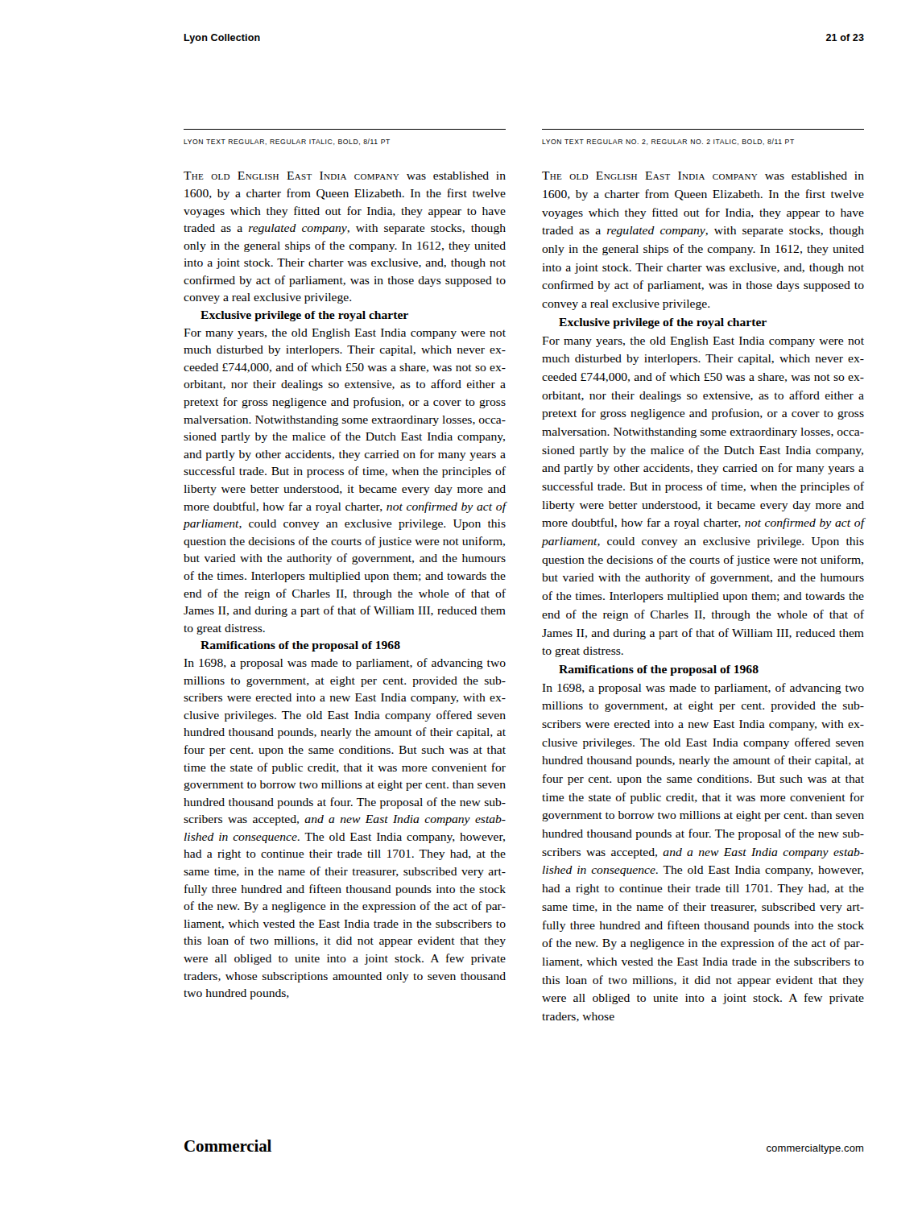Lyon Collection 21 of 23
Lyon Text Regular, Regular Italic, Bold, 8/11 pt
The old English East India company was established in 1600, by a charter from Queen Elizabeth. In the first twelve voyages which they fitted out for India, they appear to have traded as a regulated company, with separate stocks, though only in the general ships of the company. In 1612, they united into a joint stock. Their charter was exclusive, and, though not confirmed by act of parliament, was in those days supposed to convey a real exclusive privilege.
Exclusive privilege of the royal charter
For many years, the old English East India company were not much disturbed by interlopers. Their capital, which never exceeded £744,000, and of which £50 was a share, was not so exorbitant, nor their dealings so extensive, as to afford either a pretext for gross negligence and profusion, or a cover to gross malversation. Notwithstanding some extraordinary losses, occasioned partly by the malice of the Dutch East India company, and partly by other accidents, they carried on for many years a successful trade. But in process of time, when the principles of liberty were better understood, it became every day more and more doubtful, how far a royal charter, not confirmed by act of parliament, could convey an exclusive privilege. Upon this question the decisions of the courts of justice were not uniform, but varied with the authority of government, and the humours of the times. Interlopers multiplied upon them; and towards the end of the reign of Charles II, through the whole of that of James II, and during a part of that of William III, reduced them to great distress.
Ramifications of the proposal of 1968
In 1698, a proposal was made to parliament, of advancing two millions to government, at eight per cent. provided the subscribers were erected into a new East India company, with exclusive privileges. The old East India company offered seven hundred thousand pounds, nearly the amount of their capital, at four per cent. upon the same conditions. But such was at that time the state of public credit, that it was more convenient for government to borrow two millions at eight per cent. than seven hundred thousand pounds at four. The proposal of the new subscribers was accepted, and a new East India company established in consequence. The old East India company, however, had a right to continue their trade till 1701. They had, at the same time, in the name of their treasurer, subscribed very artfully three hundred and fifteen thousand pounds into the stock of the new. By a negligence in the expression of the act of parliament, which vested the East India trade in the subscribers to this loan of two millions, it did not appear evident that they were all obliged to unite into a joint stock. A few private traders, whose subscriptions amounted only to seven thousand two hundred pounds,
Lyon Text Regular No. 2, Regular No. 2 Italic, Bold, 8/11 pt
The old English East India company was established in 1600, by a charter from Queen Elizabeth. In the first twelve voyages which they fitted out for India, they appear to have traded as a regulated company, with separate stocks, though only in the general ships of the company. In 1612, they united into a joint stock. Their charter was exclusive, and, though not confirmed by act of parliament, was in those days supposed to convey a real exclusive privilege.
Exclusive privilege of the royal charter
For many years, the old English East India company were not much disturbed by interlopers. Their capital, which never exceeded £744,000, and of which £50 was a share, was not so exorbitant, nor their dealings so extensive, as to afford either a pretext for gross negligence and profusion, or a cover to gross malversation. Notwithstanding some extraordinary losses, occasioned partly by the malice of the Dutch East India company, and partly by other accidents, they carried on for many years a successful trade. But in process of time, when the principles of liberty were better understood, it became every day more and more doubtful, how far a royal charter, not confirmed by act of parliament, could convey an exclusive privilege. Upon this question the decisions of the courts of justice were not uniform, but varied with the authority of government, and the humours of the times. Interlopers multiplied upon them; and towards the end of the reign of Charles II, through the whole of that of James II, and during a part of that of William III, reduced them to great distress.
Ramifications of the proposal of 1968
In 1698, a proposal was made to parliament, of advancing two millions to government, at eight per cent. provided the subscribers were erected into a new East India company, with exclusive privileges. The old East India company offered seven hundred thousand pounds, nearly the amount of their capital, at four per cent. upon the same conditions. But such was at that time the state of public credit, that it was more convenient for government to borrow two millions at eight per cent. than seven hundred thousand pounds at four. The proposal of the new subscribers was accepted, and a new East India company established in consequence. The old East India company, however, had a right to continue their trade till 1701. They had, at the same time, in the name of their treasurer, subscribed very artfully three hundred and fifteen thousand pounds into the stock of the new. By a negligence in the expression of the act of parliament, which vested the East India trade in the subscribers to this loan of two millions, it did not appear evident that they were all obliged to unite into a joint stock. A few private traders, whose
Commercial commercialtype.com